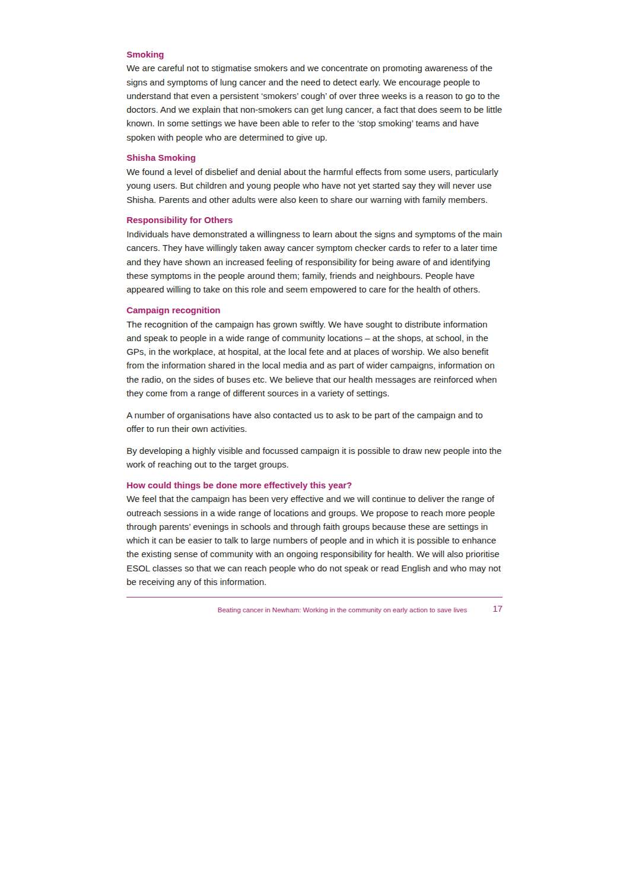Smoking
We are careful not to stigmatise smokers and we concentrate on promoting awareness of the signs and symptoms of lung cancer and the need to detect early. We encourage people to understand that even a persistent ‘smokers’ cough’ of over three weeks is a reason to go to the doctors. And we explain that non-smokers can get lung cancer, a fact that does seem to be little known. In some settings we have been able to refer to the ‘stop smoking’ teams and have spoken with people who are determined to give up.
Shisha Smoking
We found a level of disbelief and denial about the harmful effects from some users, particularly young users. But children and young people who have not yet started say they will never use Shisha. Parents and other adults were also keen to share our warning with family members.
Responsibility for Others
Individuals have demonstrated a willingness to learn about the signs and symptoms of the main cancers. They have willingly taken away cancer symptom checker cards to refer to a later time and they have shown an increased feeling of responsibility for being aware of and identifying these symptoms in the people around them; family, friends and neighbours. People have appeared willing to take on this role and seem empowered to care for the health of others.
Campaign recognition
The recognition of the campaign has grown swiftly. We have sought to distribute information and speak to people in a wide range of community locations – at the shops, at school, in the GPs, in the workplace, at hospital, at the local fete and at places of worship. We also benefit from the information shared in the local media and as part of wider campaigns, information on the radio, on the sides of buses etc. We believe that our health messages are reinforced when they come from a range of different sources in a variety of settings.
A number of organisations have also contacted us to ask to be part of the campaign and to offer to run their own activities.
By developing a highly visible and focussed campaign it is possible to draw new people into the work of reaching out to the target groups.
How could things be done more effectively this year?
We feel that the campaign has been very effective and we will continue to deliver the range of outreach sessions in a wide range of locations and groups. We propose to reach more people through parents’ evenings in schools and through faith groups because these are settings in which it can be easier to talk to large numbers of people and in which it is possible to enhance the existing sense of community with an ongoing responsibility for health. We will also prioritise ESOL classes so that we can reach people who do not speak or read English and who may not be receiving any of this information.
Beating cancer in Newham: Working in the community on early action to save lives
17